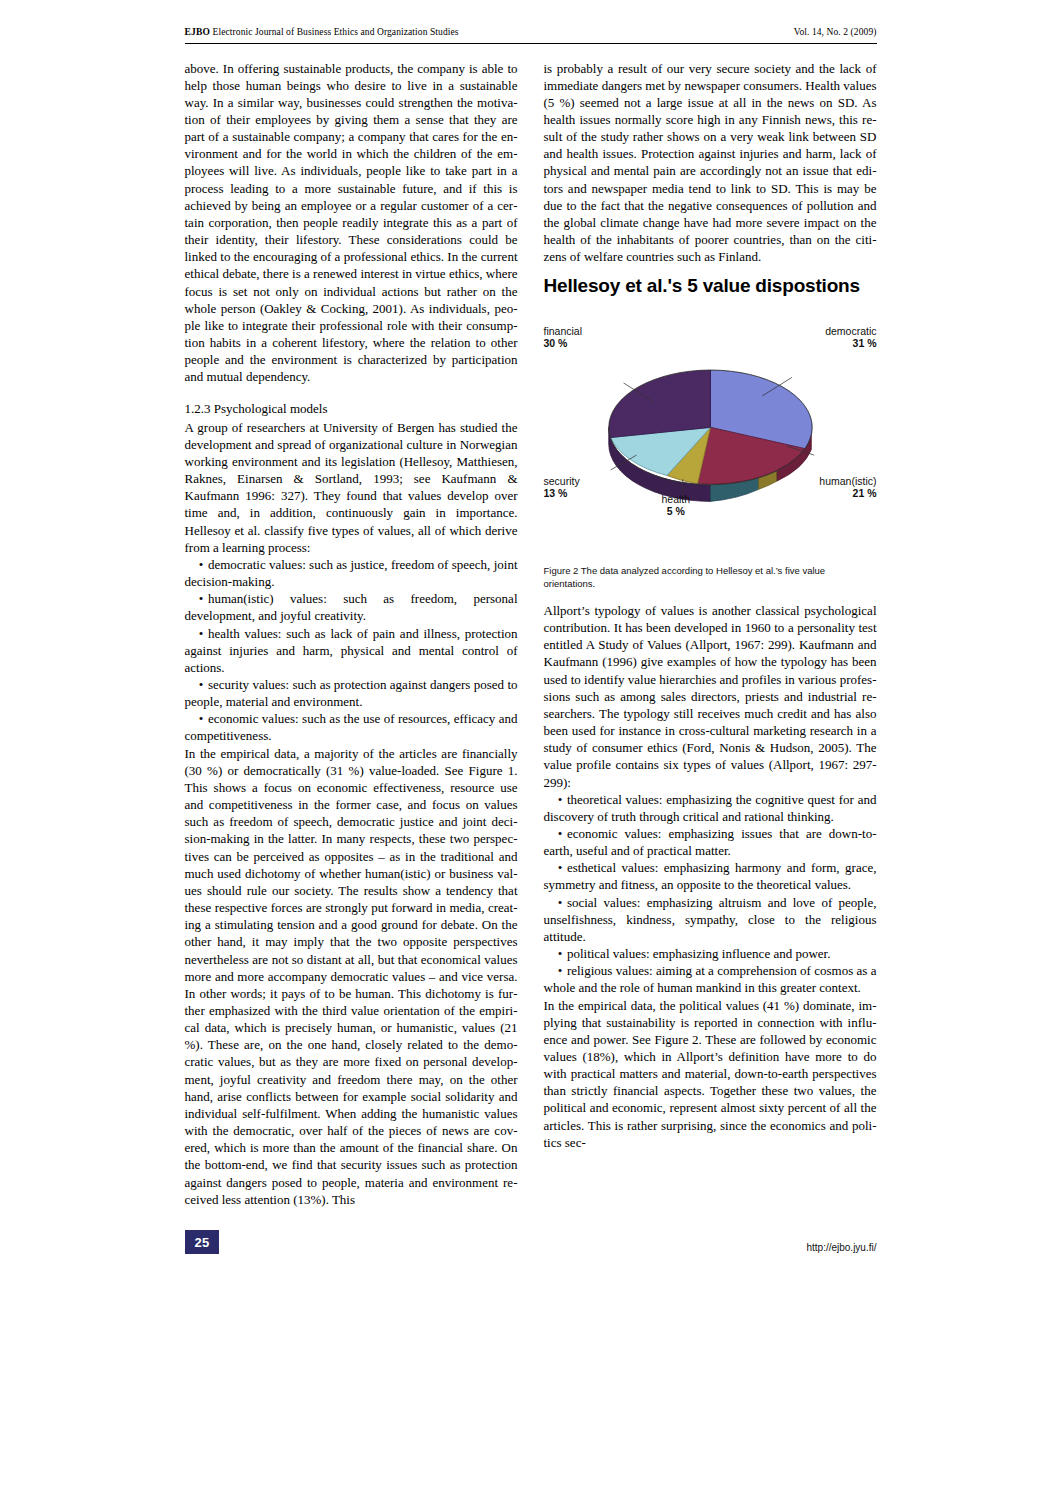EJBO Electronic Journal of Business Ethics and Organization Studies
Vol. 14, No. 2 (2009)
above. In offering sustainable products, the company is able to help those human beings who desire to live in a sustainable way. In a similar way, businesses could strengthen the motivation of their employees by giving them a sense that they are part of a sustainable company; a company that cares for the environment and for the world in which the children of the employees will live. As individuals, people like to take part in a process leading to a more sustainable future, and if this is achieved by being an employee or a regular customer of a certain corporation, then people readily integrate this as a part of their identity, their lifestory. These considerations could be linked to the encouraging of a professional ethics. In the current ethical debate, there is a renewed interest in virtue ethics, where focus is set not only on individual actions but rather on the whole person (Oakley & Cocking, 2001). As individuals, people like to integrate their professional role with their consumption habits in a coherent lifestory, where the relation to other people and the environment is characterized by participation and mutual dependency.
1.2.3 Psychological models
A group of researchers at University of Bergen has studied the development and spread of organizational culture in Norwegian working environment and its legislation (Hellesoy, Matthiesen, Raknes, Einarsen & Sortland, 1993; see Kaufmann & Kaufmann 1996: 327). They found that values develop over time and, in addition, continuously gain in importance. Hellesoy et al. classify five types of values, all of which derive from a learning process:
democratic values: such as justice, freedom of speech, joint decision-making.
human(istic) values: such as freedom, personal development, and joyful creativity.
health values: such as lack of pain and illness, protection against injuries and harm, physical and mental control of actions.
security values: such as protection against dangers posed to people, material and environment.
economic values: such as the use of resources, efficacy and competitiveness.
In the empirical data, a majority of the articles are financially (30 %) or democratically (31 %) value-loaded. See Figure 1. This shows a focus on economic effectiveness, resource use and competitiveness in the former case, and focus on values such as freedom of speech, democratic justice and joint decision-making in the latter. In many respects, these two perspectives can be perceived as opposites – as in the traditional and much used dichotomy of whether human(istic) or business values should rule our society. The results show a tendency that these respective forces are strongly put forward in media, creating a stimulating tension and a good ground for debate. On the other hand, it may imply that the two opposite perspectives nevertheless are not so distant at all, but that economical values more and more accompany democratic values – and vice versa. In other words; it pays of to be human. This dichotomy is further emphasized with the third value orientation of the empirical data, which is precisely human, or humanistic, values (21 %). These are, on the one hand, closely related to the democratic values, but as they are more fixed on personal development, joyful creativity and freedom there may, on the other hand, arise conflicts between for example social solidarity and individual self-fulfilment. When adding the humanistic values with the democratic, over half of the pieces of news are covered, which is more than the amount of the financial share. On the bottom-end, we find that security issues such as protection against dangers posed to people, materia and environment received less attention (13%). This
is probably a result of our very secure society and the lack of immediate dangers met by newspaper consumers. Health values (5 %) seemed not a large issue at all in the news on SD. As health issues normally score high in any Finnish news, this result of the study rather shows on a very weak link between SD and health issues. Protection against injuries and harm, lack of physical and mental pain are accordingly not an issue that editors and newspaper media tend to link to SD. This is may be due to the fact that the negative consequences of pollution and the global climate change have had more severe impact on the health of the inhabitants of poorer countries, than on the citizens of welfare countries such as Finland.
Hellesoy et al.'s 5 value dispostions
financial
30 %
democratic
31 %
security
13 %
health
5 %
human(istic)
21 %
Figure 2 The data analyzed according to Hellesoy et al.’s five value orientations.
Allport’s typology of values is another classical psychological contribution. It has been developed in 1960 to a personality test entitled A Study of Values (Allport, 1967: 299). Kaufmann and Kaufmann (1996) give examples of how the typology has been used to identify value hierarchies and profiles in various professions such as among sales directors, priests and industrial researchers. The typology still receives much credit and has also been used for instance in cross-cultural marketing research in a study of consumer ethics (Ford, Nonis & Hudson, 2005). The value profile contains six types of values (Allport, 1967: 297-299):
theoretical values: emphasizing the cognitive quest for and discovery of truth through critical and rational thinking.
economic values: emphasizing issues that are down-to-earth, useful and of practical matter.
esthetical values: emphasizing harmony and form, grace, symmetry and fitness, an opposite to the theoretical values.
social values: emphasizing altruism and love of people, unselfishness, kindness, sympathy, close to the religious attitude.
political values: emphasizing influence and power.
religious values: aiming at a comprehension of cosmos as a whole and the role of human mankind in this greater context.
In the empirical data, the political values (41 %) dominate, implying that sustainability is reported in connection with influence and power. See Figure 2. These are followed by economic values (18%), which in Allport’s definition have more to do with practical matters and material, down-to-earth perspectives than strictly financial aspects. Together these two values, the political and economic, represent almost sixty percent of all the articles. This is rather surprising, since the economics and politics sec-
25
http://ejbo.jyu.fi/